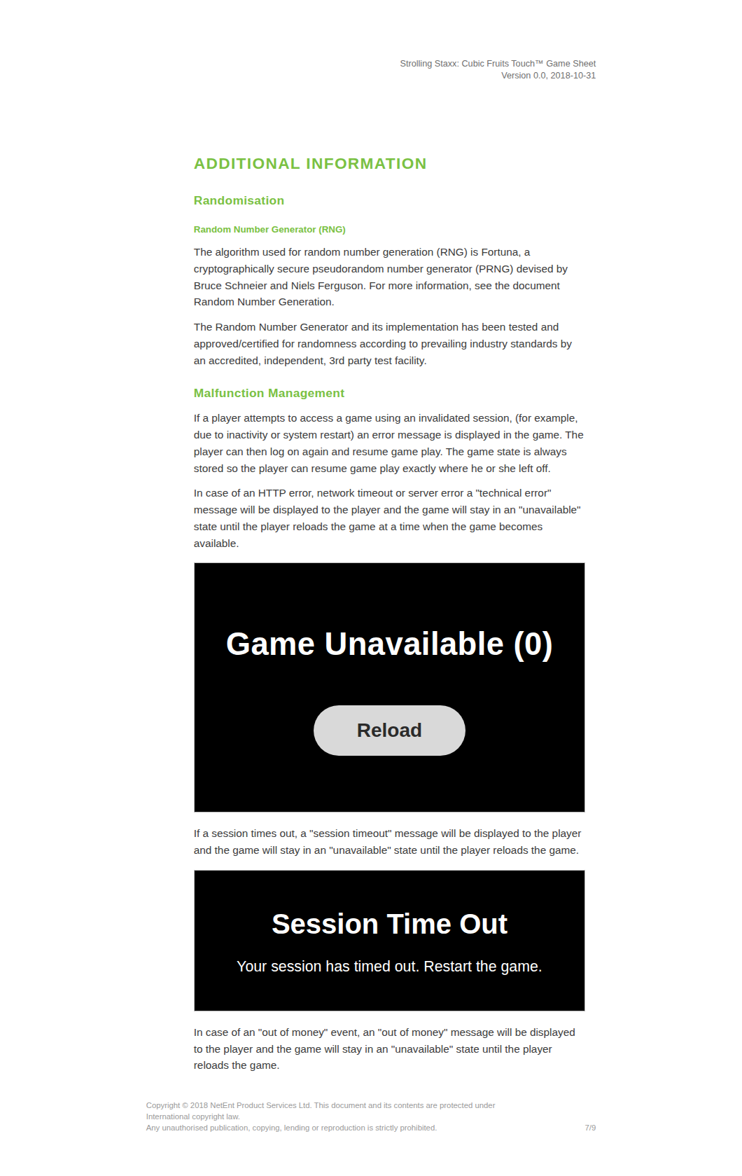Strolling Staxx: Cubic Fruits Touch™ Game Sheet
Version 0.0, 2018-10-31
Additional Information
Randomisation
Random Number Generator (RNG)
The algorithm used for random number generation (RNG) is Fortuna, a cryptographically secure pseudorandom number generator (PRNG) devised by Bruce Schneier and Niels Ferguson. For more information, see the document Random Number Generation.
The Random Number Generator and its implementation has been tested and approved/certified for randomness according to prevailing industry standards by an accredited, independent, 3rd party test facility.
Malfunction Management
If a player attempts to access a game using an invalidated session, (for example, due to inactivity or system restart) an error message is displayed in the game. The player can then log on again and resume game play. The game state is always stored so the player can resume game play exactly where he or she left off.
In case of an HTTP error, network timeout or server error a "technical error" message will be displayed to the player and the game will stay in an "unavailable" state until the player reloads the game at a time when the game becomes available.
Game Unavailable (0)
Reload
If a session times out, a "session timeout" message will be displayed to the player and the game will stay in an "unavailable" state until the player reloads the game.
Session Time Out
Your session has timed out. Restart the game.
In case of an "out of money" event, an "out of money" message will be displayed to the player and the game will stay in an "unavailable" state until the player reloads the game.
Copyright © 2018 NetEnt Product Services Ltd. This document and its contents are protected under International copyright law.
Any unauthorised publication, copying, lending or reproduction is strictly prohibited.
7/9